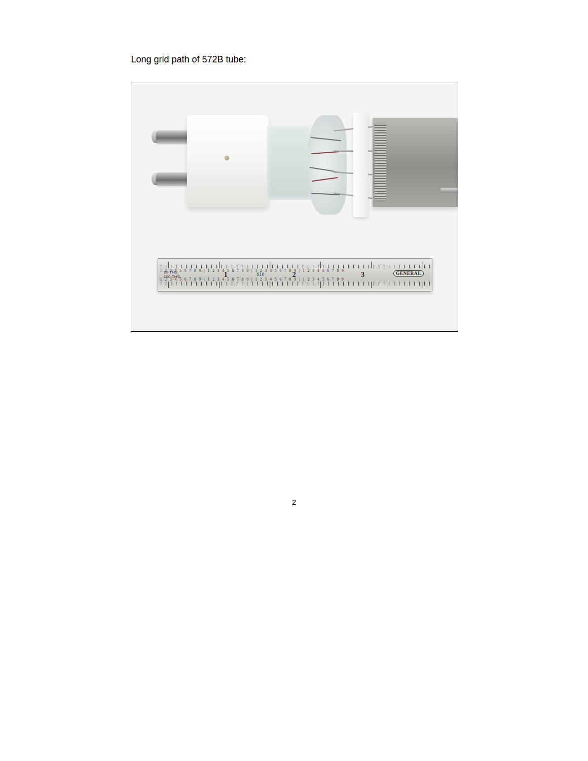Long grid path of 572B tube:
1 2 3 4 5 6 7 8 9 | 1 2 3 4 5 6 7 8 9 | 1 2 3 4 5 6 7 8 9 | 1 2 3 4 5 6 7 8 9
1 2 3 4 5 6 7 8 9 | 1 2 3 4 5 6 7 8 9 | 1 2 3 4 5 6 7 8 9 | 1 2 3 4 5 6 7 8 9
10 THS
100 THS
1
616
2
3
GENERAL
2